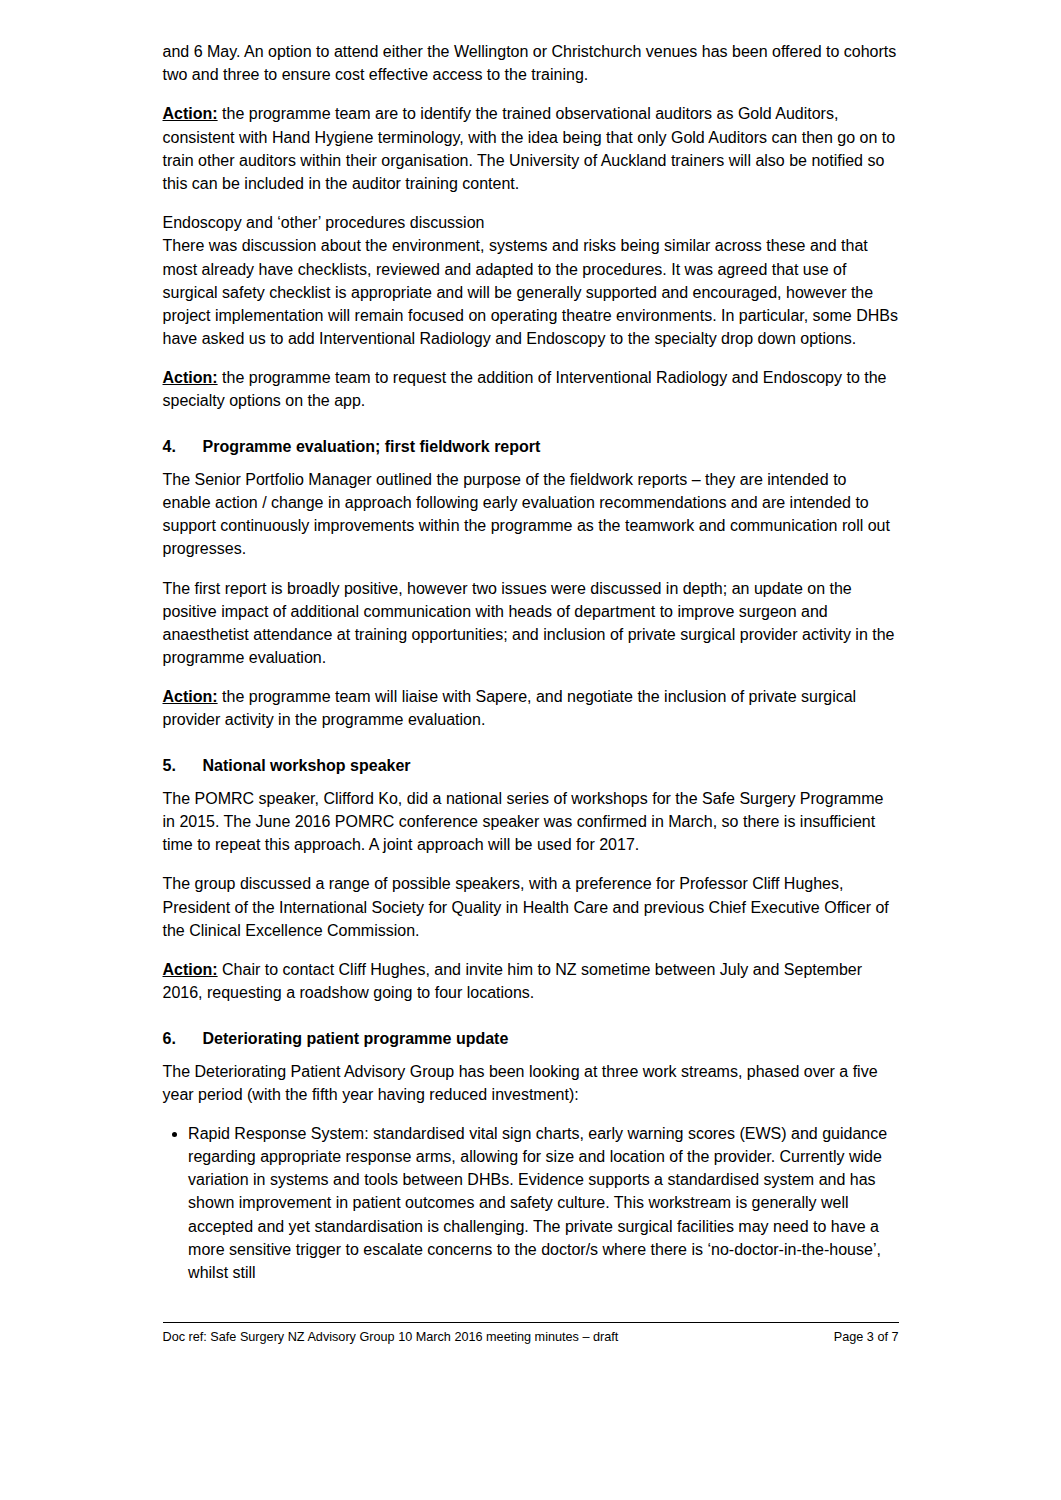and 6 May. An option to attend either the Wellington or Christchurch venues has been offered to cohorts two and three to ensure cost effective access to the training.
Action: the programme team are to identify the trained observational auditors as Gold Auditors, consistent with Hand Hygiene terminology, with the idea being that only Gold Auditors can then go on to train other auditors within their organisation. The University of Auckland trainers will also be notified so this can be included in the auditor training content.
Endoscopy and ‘other’ procedures discussion
There was discussion about the environment, systems and risks being similar across these and that most already have checklists, reviewed and adapted to the procedures. It was agreed that use of surgical safety checklist is appropriate and will be generally supported and encouraged, however the project implementation will remain focused on operating theatre environments. In particular, some DHBs have asked us to add Interventional Radiology and Endoscopy to the specialty drop down options.
Action: the programme team to request the addition of Interventional Radiology and Endoscopy to the specialty options on the app.
4. Programme evaluation; first fieldwork report
The Senior Portfolio Manager outlined the purpose of the fieldwork reports – they are intended to enable action / change in approach following early evaluation recommendations and are intended to support continuously improvements within the programme as the teamwork and communication roll out progresses.
The first report is broadly positive, however two issues were discussed in depth; an update on the positive impact of additional communication with heads of department to improve surgeon and anaesthetist attendance at training opportunities; and inclusion of private surgical provider activity in the programme evaluation.
Action: the programme team will liaise with Sapere, and negotiate the inclusion of private surgical provider activity in the programme evaluation.
5. National workshop speaker
The POMRC speaker, Clifford Ko, did a national series of workshops for the Safe Surgery Programme in 2015. The June 2016 POMRC conference speaker was confirmed in March, so there is insufficient time to repeat this approach. A joint approach will be used for 2017.
The group discussed a range of possible speakers, with a preference for Professor Cliff Hughes, President of the International Society for Quality in Health Care and previous Chief Executive Officer of the Clinical Excellence Commission.
Action: Chair to contact Cliff Hughes, and invite him to NZ sometime between July and September 2016, requesting a roadshow going to four locations.
6. Deteriorating patient programme update
The Deteriorating Patient Advisory Group has been looking at three work streams, phased over a five year period (with the fifth year having reduced investment):
Rapid Response System: standardised vital sign charts, early warning scores (EWS) and guidance regarding appropriate response arms, allowing for size and location of the provider. Currently wide variation in systems and tools between DHBs. Evidence supports a standardised system and has shown improvement in patient outcomes and safety culture. This workstream is generally well accepted and yet standardisation is challenging. The private surgical facilities may need to have a more sensitive trigger to escalate concerns to the doctor/s where there is ‘no-doctor-in-the-house’, whilst still
Doc ref: Safe Surgery NZ Advisory Group 10 March 2016 meeting minutes – draft Page 3 of 7